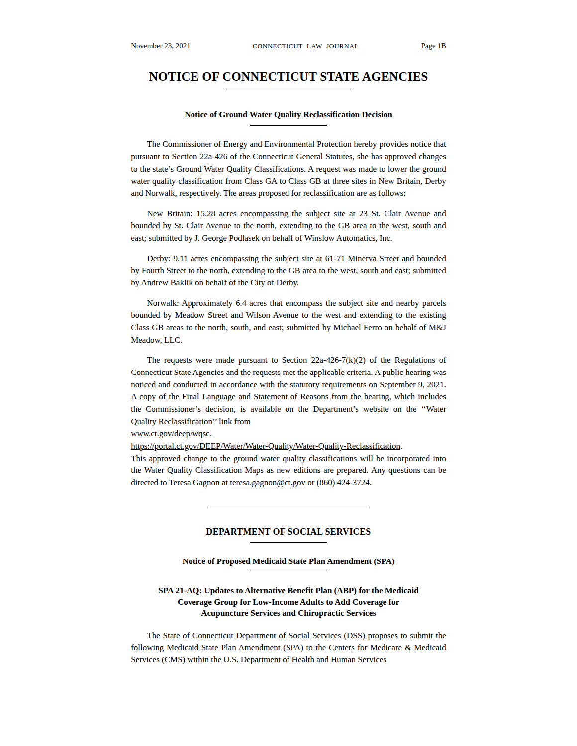November 23, 2021 CONNECTICUT LAW JOURNAL Page 1B
NOTICE OF CONNECTICUT STATE AGENCIES
Notice of Ground Water Quality Reclassification Decision
The Commissioner of Energy and Environmental Protection hereby provides notice that pursuant to Section 22a-426 of the Connecticut General Statutes, she has approved changes to the state’s Ground Water Quality Classifications. A request was made to lower the ground water quality classification from Class GA to Class GB at three sites in New Britain, Derby and Norwalk, respectively. The areas proposed for reclassification are as follows:
New Britain: 15.28 acres encompassing the subject site at 23 St. Clair Avenue and bounded by St. Clair Avenue to the north, extending to the GB area to the west, south and east; submitted by J. George Podlasek on behalf of Winslow Automatics, Inc.
Derby: 9.11 acres encompassing the subject site at 61-71 Minerva Street and bounded by Fourth Street to the north, extending to the GB area to the west, south and east; submitted by Andrew Baklik on behalf of the City of Derby.
Norwalk: Approximately 6.4 acres that encompass the subject site and nearby parcels bounded by Meadow Street and Wilson Avenue to the west and extending to the existing Class GB areas to the north, south, and east; submitted by Michael Ferro on behalf of M&J Meadow, LLC.
The requests were made pursuant to Section 22a-426-7(k)(2) of the Regulations of Connecticut State Agencies and the requests met the applicable criteria. A public hearing was noticed and conducted in accordance with the statutory requirements on September 9, 2021. A copy of the Final Language and Statement of Reasons from the hearing, which includes the Commissioner’s decision, is available on the Department’s website on the ‘‘Water Quality Reclassification’’ link from
www.ct.gov/deep/wqsc.
https://portal.ct.gov/DEEP/Water/Water-Quality/Water-Quality-Reclassification.
This approved change to the ground water quality classifications will be incorporated into the Water Quality Classification Maps as new editions are prepared. Any questions can be directed to Teresa Gagnon at teresa.gagnon@ct.gov or (860) 424-3724.
DEPARTMENT OF SOCIAL SERVICES
Notice of Proposed Medicaid State Plan Amendment (SPA)
SPA 21-AQ: Updates to Alternative Benefit Plan (ABP) for the Medicaid
Coverage Group for Low-Income Adults to Add Coverage for
Acupuncture Services and Chiropractic Services
The State of Connecticut Department of Social Services (DSS) proposes to submit the following Medicaid State Plan Amendment (SPA) to the Centers for Medicare & Medicaid Services (CMS) within the U.S. Department of Health and Human Services